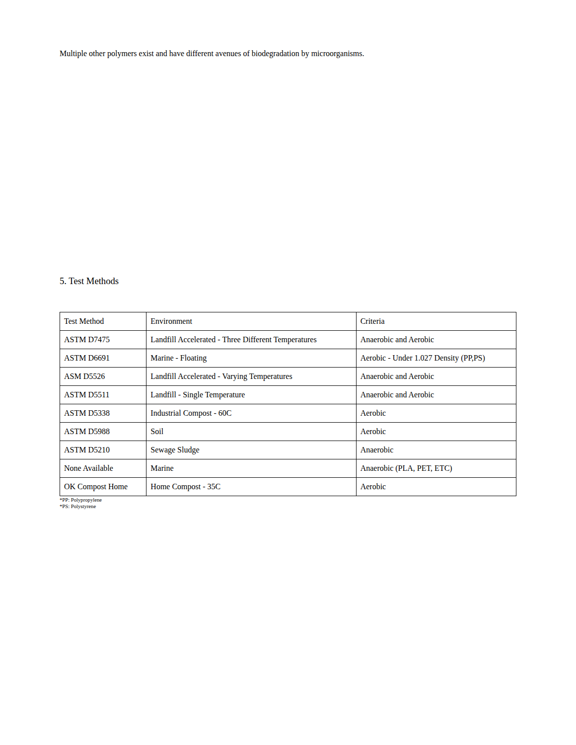Multiple other polymers exist and have different avenues of biodegradation by microorganisms.
5. Test Methods
| Test Method | Environment | Criteria |
| --- | --- | --- |
| ASTM D7475 | Landfill Accelerated - Three Different Temperatures | Anaerobic and Aerobic |
| ASTM D6691 | Marine - Floating | Aerobic - Under 1.027 Density (PP,PS) |
| ASM D5526 | Landfill Accelerated - Varying Temperatures | Anaerobic and Aerobic |
| ASTM D5511 | Landfill - Single Temperature | Anaerobic and Aerobic |
| ASTM D5338 | Industrial Compost - 60C | Aerobic |
| ASTM D5988 | Soil | Aerobic |
| ASTM D5210 | Sewage Sludge | Anaerobic |
| None Available | Marine | Anaerobic (PLA, PET, ETC) |
| OK Compost Home | Home Compost - 35C | Aerobic |
*PP: Polypropylene
*PS: Polystyrene